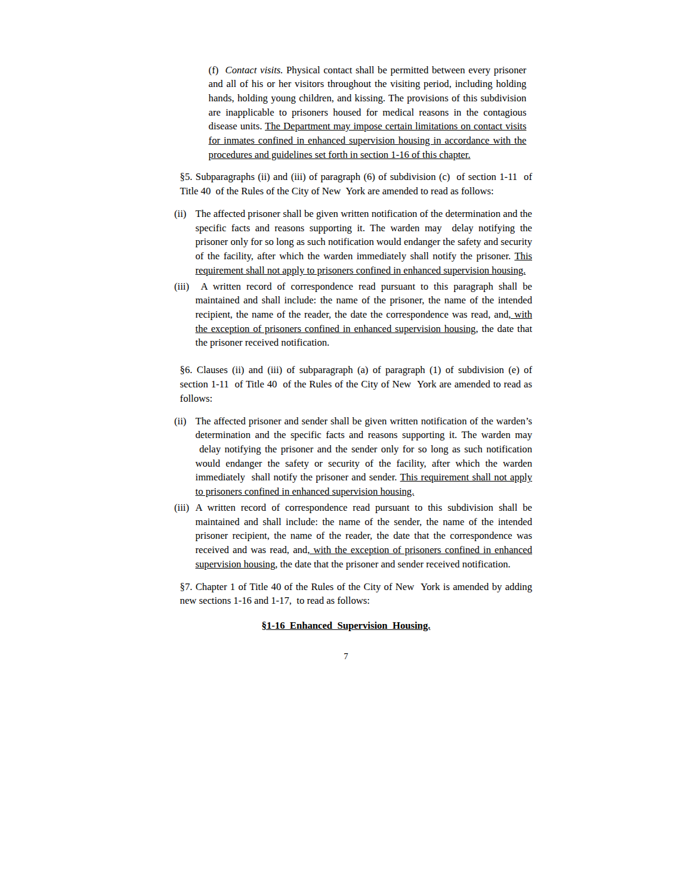(f) Contact visits. Physical contact shall be permitted between every prisoner and all of his or her visitors throughout the visiting period, including holding hands, holding young children, and kissing. The provisions of this subdivision are inapplicable to prisoners housed for medical reasons in the contagious disease units. The Department may impose certain limitations on contact visits for inmates confined in enhanced supervision housing in accordance with the procedures and guidelines set forth in section 1-16 of this chapter.
§5. Subparagraphs (ii) and (iii) of paragraph (6) of subdivision (c) of section 1-11 of Title 40 of the Rules of the City of New York are amended to read as follows:
(ii) The affected prisoner shall be given written notification of the determination and the specific facts and reasons supporting it. The warden may delay notifying the prisoner only for so long as such notification would endanger the safety and security of the facility, after which the warden immediately shall notify the prisoner. This requirement shall not apply to prisoners confined in enhanced supervision housing.
(iii) A written record of correspondence read pursuant to this paragraph shall be maintained and shall include: the name of the prisoner, the name of the intended recipient, the name of the reader, the date the correspondence was read, and, with the exception of prisoners confined in enhanced supervision housing, the date that the prisoner received notification.
§6. Clauses (ii) and (iii) of subparagraph (a) of paragraph (1) of subdivision (e) of section 1-11 of Title 40 of the Rules of the City of New York are amended to read as follows:
(ii) The affected prisoner and sender shall be given written notification of the warden’s determination and the specific facts and reasons supporting it. The warden may delay notifying the prisoner and the sender only for so long as such notification would endanger the safety or security of the facility, after which the warden immediately shall notify the prisoner and sender. This requirement shall not apply to prisoners confined in enhanced supervision housing.
(iii) A written record of correspondence read pursuant to this subdivision shall be maintained and shall include: the name of the sender, the name of the intended prisoner recipient, the name of the reader, the date that the correspondence was received and was read, and, with the exception of prisoners confined in enhanced supervision housing, the date that the prisoner and sender received notification.
§7. Chapter 1 of Title 40 of the Rules of the City of New York is amended by adding new sections 1-16 and 1-17, to read as follows:
§1-16 Enhanced Supervision Housing.
7